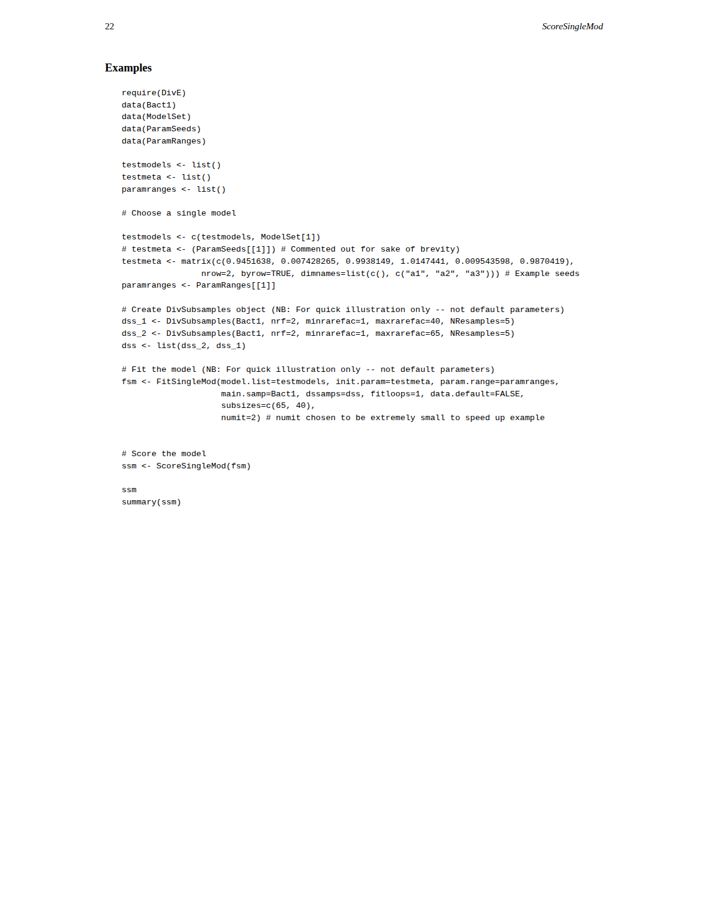22 ScoreSingleMod
Examples
require(DivE)
data(Bact1)
data(ModelSet)
data(ParamSeeds)
data(ParamRanges)

testmodels <- list()
testmeta <- list()
paramranges <- list()

# Choose a single model

testmodels <- c(testmodels, ModelSet[1])
# testmeta <- (ParamSeeds[[1]]) # Commented out for sake of brevity)
testmeta <- matrix(c(0.9451638, 0.007428265, 0.9938149, 1.0147441, 0.009543598, 0.9870419),
                nrow=2, byrow=TRUE, dimnames=list(c(), c("a1", "a2", "a3"))) # Example seeds
paramranges <- ParamRanges[[1]]

# Create DivSubsamples object (NB: For quick illustration only -- not default parameters)
dss_1 <- DivSubsamples(Bact1, nrf=2, minrarefac=1, maxrarefac=40, NResamples=5)
dss_2 <- DivSubsamples(Bact1, nrf=2, minrarefac=1, maxrarefac=65, NResamples=5)
dss <- list(dss_2, dss_1)

# Fit the model (NB: For quick illustration only -- not default parameters)
fsm <- FitSingleMod(model.list=testmodels, init.param=testmeta, param.range=paramranges,
                    main.samp=Bact1, dssamps=dss, fitloops=1, data.default=FALSE,
                    subsizes=c(65, 40),
                    numit=2) # numit chosen to be extremely small to speed up example


# Score the model
ssm <- ScoreSingleMod(fsm)

ssm
summary(ssm)